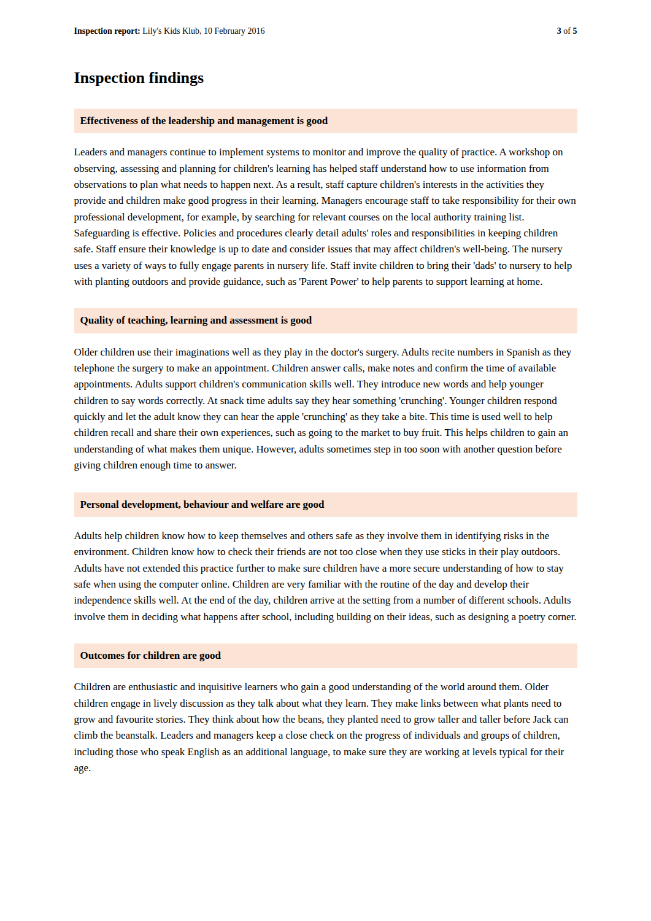Inspection report: Lily's Kids Klub, 10 February 2016
3 of 5
Inspection findings
Effectiveness of the leadership and management is good
Leaders and managers continue to implement systems to monitor and improve the quality of practice. A workshop on observing, assessing and planning for children's learning has helped staff understand how to use information from observations to plan what needs to happen next. As a result, staff capture children's interests in the activities they provide and children make good progress in their learning. Managers encourage staff to take responsibility for their own professional development, for example, by searching for relevant courses on the local authority training list. Safeguarding is effective. Policies and procedures clearly detail adults' roles and responsibilities in keeping children safe. Staff ensure their knowledge is up to date and consider issues that may affect children's well-being. The nursery uses a variety of ways to fully engage parents in nursery life. Staff invite children to bring their 'dads' to nursery to help with planting outdoors and provide guidance, such as 'Parent Power' to help parents to support learning at home.
Quality of teaching, learning and assessment is good
Older children use their imaginations well as they play in the doctor's surgery. Adults recite numbers in Spanish as they telephone the surgery to make an appointment. Children answer calls, make notes and confirm the time of available appointments. Adults support children's communication skills well. They introduce new words and help younger children to say words correctly. At snack time adults say they hear something 'crunching'. Younger children respond quickly and let the adult know they can hear the apple 'crunching' as they take a bite. This time is used well to help children recall and share their own experiences, such as going to the market to buy fruit. This helps children to gain an understanding of what makes them unique. However, adults sometimes step in too soon with another question before giving children enough time to answer.
Personal development, behaviour and welfare are good
Adults help children know how to keep themselves and others safe as they involve them in identifying risks in the environment. Children know how to check their friends are not too close when they use sticks in their play outdoors. Adults have not extended this practice further to make sure children have a more secure understanding of how to stay safe when using the computer online. Children are very familiar with the routine of the day and develop their independence skills well. At the end of the day, children arrive at the setting from a number of different schools. Adults involve them in deciding what happens after school, including building on their ideas, such as designing a poetry corner.
Outcomes for children are good
Children are enthusiastic and inquisitive learners who gain a good understanding of the world around them. Older children engage in lively discussion as they talk about what they learn. They make links between what plants need to grow and favourite stories. They think about how the beans, they planted need to grow taller and taller before Jack can climb the beanstalk. Leaders and managers keep a close check on the progress of individuals and groups of children, including those who speak English as an additional language, to make sure they are working at levels typical for their age.